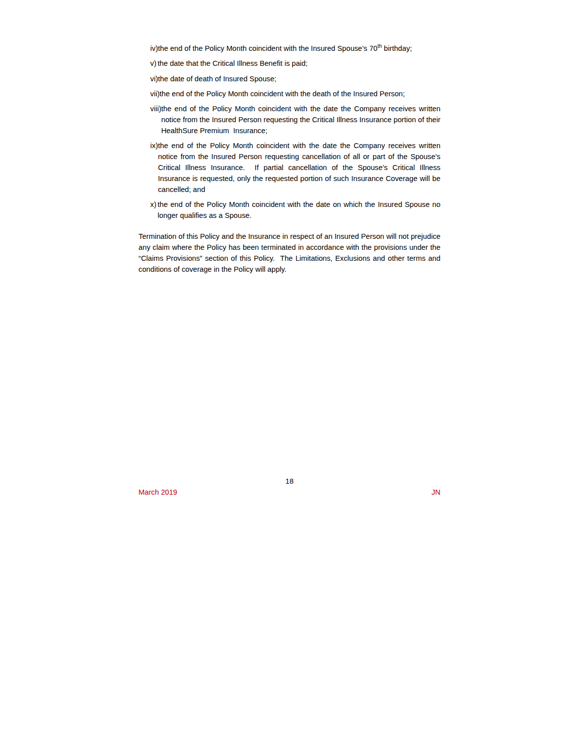iv) the end of the Policy Month coincident with the Insured Spouse’s 70th birthday;
v) the date that the Critical Illness Benefit is paid;
vi) the date of death of Insured Spouse;
vii) the end of the Policy Month coincident with the death of the Insured Person;
viii) the end of the Policy Month coincident with the date the Company receives written notice from the Insured Person requesting the Critical Illness Insurance portion of their HealthSure Premium Insurance;
ix) the end of the Policy Month coincident with the date the Company receives written notice from the Insured Person requesting cancellation of all or part of the Spouse’s Critical Illness Insurance. If partial cancellation of the Spouse’s Critical Illness Insurance is requested, only the requested portion of such Insurance Coverage will be cancelled; and
x) the end of the Policy Month coincident with the date on which the Insured Spouse no longer qualifies as a Spouse.
Termination of this Policy and the Insurance in respect of an Insured Person will not prejudice any claim where the Policy has been terminated in accordance with the provisions under the “Claims Provisions” section of this Policy. The Limitations, Exclusions and other terms and conditions of coverage in the Policy will apply.
18
March 2019 JN